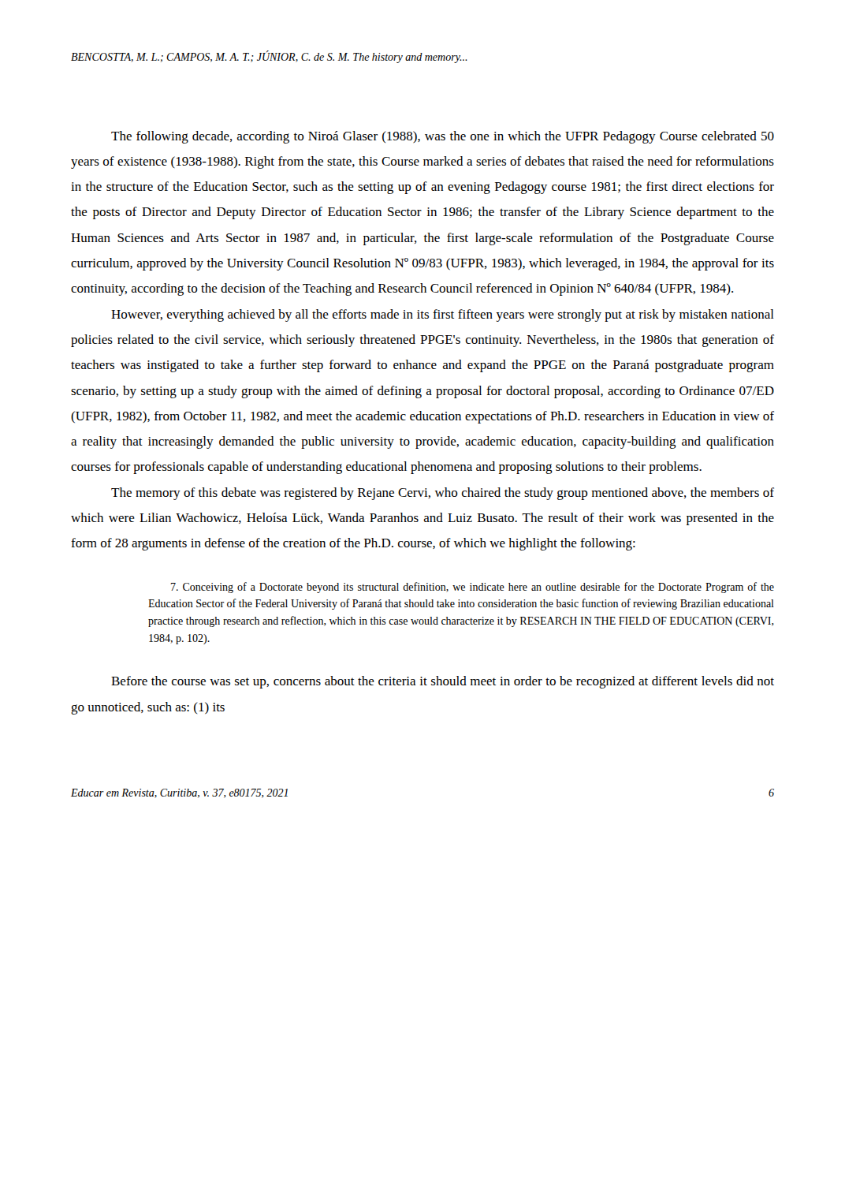BENCOSTTA, M. L.; CAMPOS, M. A. T.; JÚNIOR, C. de S. M. The history and memory...
The following decade, according to Niroá Glaser (1988), was the one in which the UFPR Pedagogy Course celebrated 50 years of existence (1938-1988). Right from the state, this Course marked a series of debates that raised the need for reformulations in the structure of the Education Sector, such as the setting up of an evening Pedagogy course 1981; the first direct elections for the posts of Director and Deputy Director of Education Sector in 1986; the transfer of the Library Science department to the Human Sciences and Arts Sector in 1987 and, in particular, the first large-scale reformulation of the Postgraduate Course curriculum, approved by the University Council Resolution Nº 09/83 (UFPR, 1983), which leveraged, in 1984, the approval for its continuity, according to the decision of the Teaching and Research Council referenced in Opinion Nº 640/84 (UFPR, 1984).
However, everything achieved by all the efforts made in its first fifteen years were strongly put at risk by mistaken national policies related to the civil service, which seriously threatened PPGE's continuity. Nevertheless, in the 1980s that generation of teachers was instigated to take a further step forward to enhance and expand the PPGE on the Paraná postgraduate program scenario, by setting up a study group with the aimed of defining a proposal for doctoral proposal, according to Ordinance 07/ED (UFPR, 1982), from October 11, 1982, and meet the academic education expectations of Ph.D. researchers in Education in view of a reality that increasingly demanded the public university to provide, academic education, capacity-building and qualification courses for professionals capable of understanding educational phenomena and proposing solutions to their problems.
The memory of this debate was registered by Rejane Cervi, who chaired the study group mentioned above, the members of which were Lilian Wachowicz, Heloísa Lück, Wanda Paranhos and Luiz Busato. The result of their work was presented in the form of 28 arguments in defense of the creation of the Ph.D. course, of which we highlight the following:
7. Conceiving of a Doctorate beyond its structural definition, we indicate here an outline desirable for the Doctorate Program of the Education Sector of the Federal University of Paraná that should take into consideration the basic function of reviewing Brazilian educational practice through research and reflection, which in this case would characterize it by RESEARCH IN THE FIELD OF EDUCATION (CERVI, 1984, p. 102).
Before the course was set up, concerns about the criteria it should meet in order to be recognized at different levels did not go unnoticed, such as: (1) its
Educar em Revista, Curitiba, v. 37, e80175, 2021 6